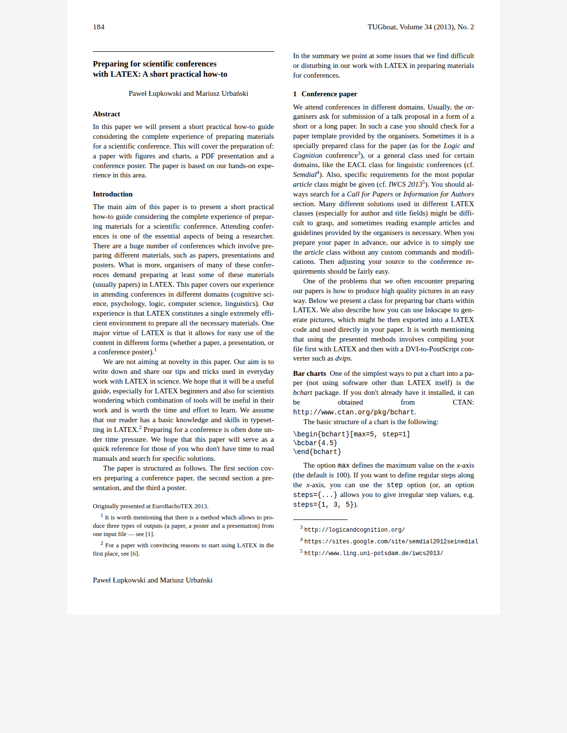184 TUGboat, Volume 34 (2013), No. 2
Preparing for scientific conferences
with La Te X: A short practical how-to
Paweł Łupkowski and Mariusz Urbański
Abstract
In this paper we will present a short practical how-to guide considering the complete experience of preparing materials for a scientific conference. This will cover the preparation of: a paper with figures and charts, a PDF presentation and a conference poster. The paper is based on our hands-on experience in this area.
Introduction
The main aim of this paper is to present a short practical how-to guide considering the complete experience of preparing materials for a scientific conference. Attending conferences is one of the essential aspects of being a researcher. There are a huge number of conferences which involve preparing different materials, such as papers, presentations and posters. What is more, organisers of many of these conferences demand preparing at least some of these materials (usually papers) in La Te X. This paper covers our experience in attending conferences in different domains (cognitive science, psychology, logic, computer science, linguistics). Our experience is that La Te X constitutes a single extremely efficient environment to prepare all the necessary materials. One major virtue of La Te X is that it allows for easy use of the content in different forms (whether a paper, a presentation, or a conference poster).1
We are not aiming at novelty in this paper. Our aim is to write down and share our tips and tricks used in everyday work with La Te X in science. We hope that it will be a useful guide, especially for La Te X beginners and also for scientists wondering which combination of tools will be useful in their work and is worth the time and effort to learn. We assume that our reader has a basic knowledge and skills in typesetting in La Te X.2 Preparing for a conference is often done under time pressure. We hope that this paper will serve as a quick reference for those of you who don't have time to read manuals and search for specific solutions.
The paper is structured as follows. The first section covers preparing a conference paper, the second section a presentation, and the third a poster.
Originally presented at EuroBachoTe X 2013.
1 It is worth mentioning that there is a method which allows to produce three types of outputs (a paper, a poster and a presentation) from one input file — see [1].
2 For a paper with convincing reasons to start using La Te X in the first place, see [6].
Paweł Łupkowski and Mariusz Urbański
In the summary we point at some issues that we find difficult or disturbing in our work with La Te X in preparing materials for conferences.
1 Conference paper
We attend conferences in different domains. Usually, the organisers ask for submission of a talk proposal in a form of a short or a long paper. In such a case you should check for a paper template provided by the organisers. Sometimes it is a specially prepared class for the paper (as for the Logic and Cognition conference3), or a general class used for certain domains, like the EACL class for linguistic conferences (cf. Semdial4). Also, specific requirements for the most popular article class might be given (cf. IWCS 20135). You should always search for a Call for Papers or Information for Authors section. Many different solutions used in different La Te X classes (especially for author and title fields) might be difficult to grasp, and sometimes reading example articles and guidelines provided by the organisers is necessary. When you prepare your paper in advance, our advice is to simply use the article class without any custom commands and modifications. Then adjusting your source to the conference requirements should be fairly easy.
One of the problems that we often encounter preparing our papers is how to produce high quality pictures in an easy way. Below we present a class for preparing bar charts within La Te X. We also describe how you can use Inkscape to generate pictures, which might be then exported into a La Te X code and used directly in your paper. It is worth mentioning that using the presented methods involves compiling your file first with La Te X and then with a DVI-to-PostScript converter such as dvips.
Bar charts One of the simplest ways to put a chart into a paper (not using software other than La Te X itself) is the bchart package. If you don't already have it installed, it can be obtained from CTAN: http://www.ctan.org/pkg/bchart.
The basic structure of a chart is the following:
\begin{bchart}[max=5, step=1]
\bcbar{4.5}
\end{bchart}
The option max defines the maximum value on the x-axis (the default is 100). If you want to define regular steps along the x-axis, you can use the step option (or, an option steps={...} allows you to give irregular step values, e.g. steps={1, 3, 5}).
3 http://logicandcognition.org/
4 https://sites.google.com/site/semdial2012seinedial
5 http://www.ling.uni-potsdam.de/iwcs2013/